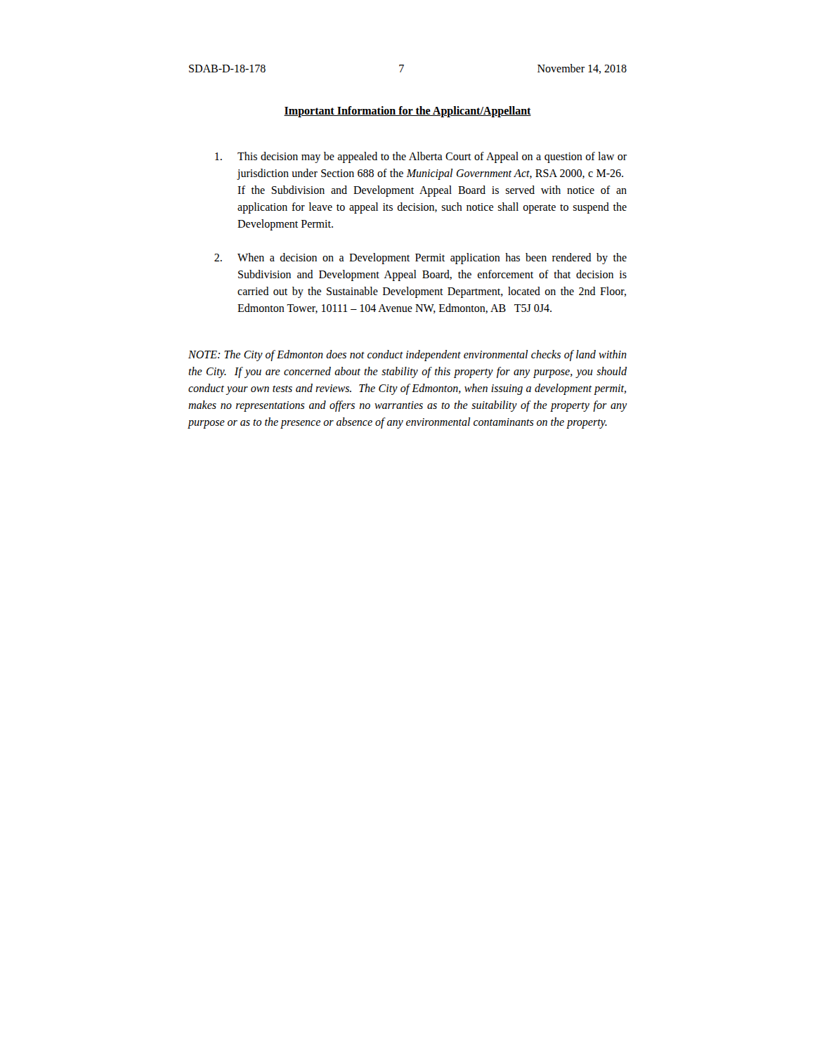SDAB-D-18-178
7
November 14, 2018
Important Information for the Applicant/Appellant
This decision may be appealed to the Alberta Court of Appeal on a question of law or jurisdiction under Section 688 of the Municipal Government Act, RSA 2000, c M-26. If the Subdivision and Development Appeal Board is served with notice of an application for leave to appeal its decision, such notice shall operate to suspend the Development Permit.
When a decision on a Development Permit application has been rendered by the Subdivision and Development Appeal Board, the enforcement of that decision is carried out by the Sustainable Development Department, located on the 2nd Floor, Edmonton Tower, 10111 – 104 Avenue NW, Edmonton, AB T5J 0J4.
NOTE: The City of Edmonton does not conduct independent environmental checks of land within the City. If you are concerned about the stability of this property for any purpose, you should conduct your own tests and reviews. The City of Edmonton, when issuing a development permit, makes no representations and offers no warranties as to the suitability of the property for any purpose or as to the presence or absence of any environmental contaminants on the property.